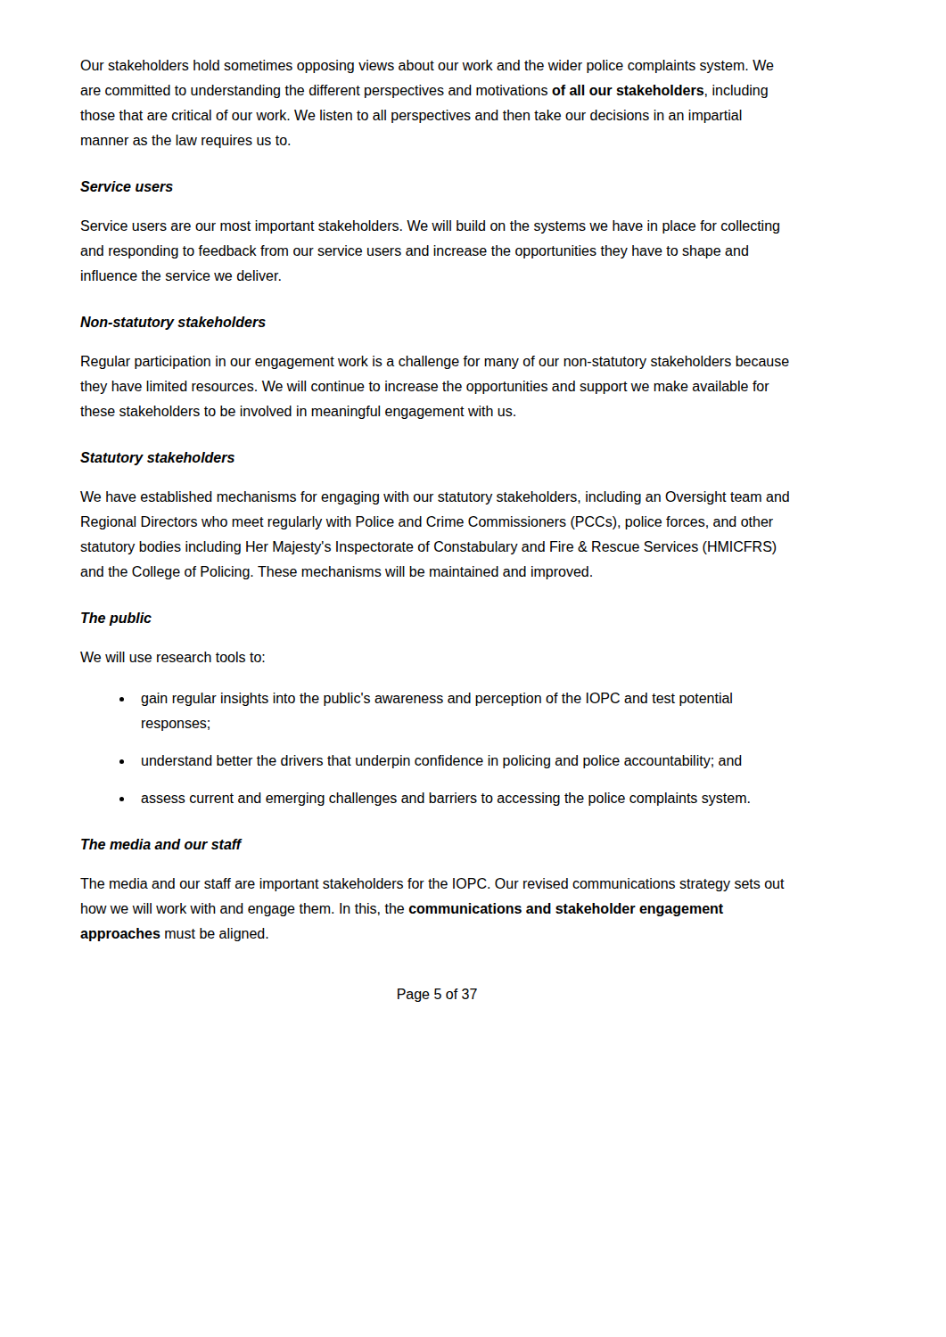Our stakeholders hold sometimes opposing views about our work and the wider police complaints system. We are committed to understanding the different perspectives and motivations of all our stakeholders, including those that are critical of our work. We listen to all perspectives and then take our decisions in an impartial manner as the law requires us to.
Service users
Service users are our most important stakeholders. We will build on the systems we have in place for collecting and responding to feedback from our service users and increase the opportunities they have to shape and influence the service we deliver.
Non-statutory stakeholders
Regular participation in our engagement work is a challenge for many of our non-statutory stakeholders because they have limited resources. We will continue to increase the opportunities and support we make available for these stakeholders to be involved in meaningful engagement with us.
Statutory stakeholders
We have established mechanisms for engaging with our statutory stakeholders, including an Oversight team and Regional Directors who meet regularly with Police and Crime Commissioners (PCCs), police forces, and other statutory bodies including Her Majesty's Inspectorate of Constabulary and Fire & Rescue Services (HMICFRS) and the College of Policing. These mechanisms will be maintained and improved.
The public
We will use research tools to:
gain regular insights into the public's awareness and perception of the IOPC and test potential responses;
understand better the drivers that underpin confidence in policing and police accountability; and
assess current and emerging challenges and barriers to accessing the police complaints system.
The media and our staff
The media and our staff are important stakeholders for the IOPC. Our revised communications strategy sets out how we will work with and engage them. In this, the communications and stakeholder engagement approaches must be aligned.
Page 5 of 37